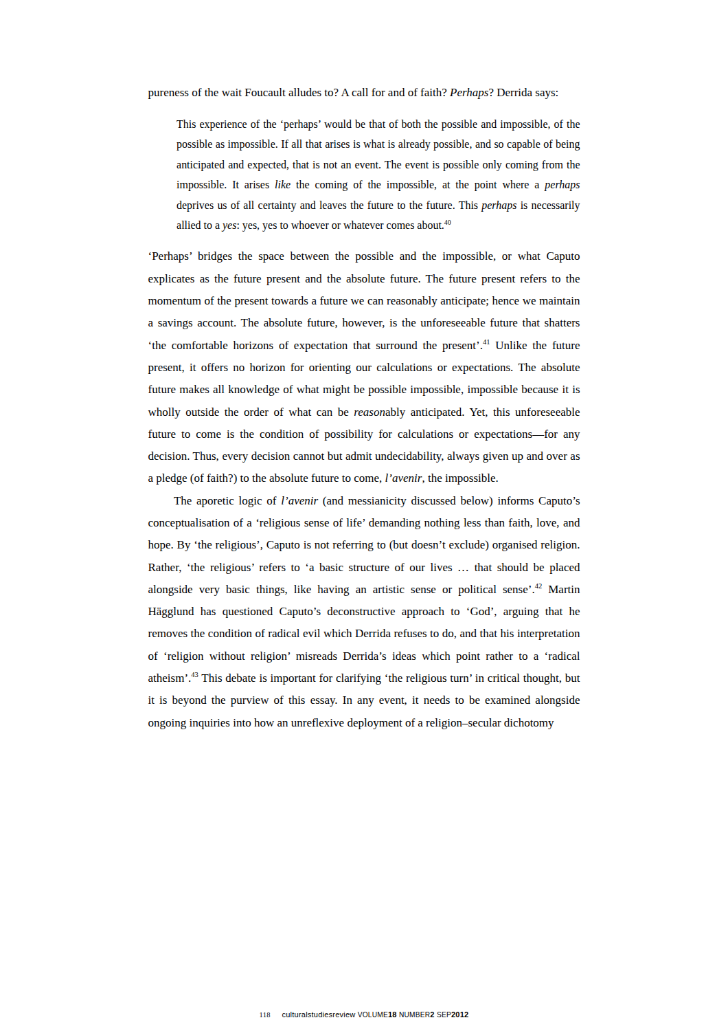pureness of the wait Foucault alludes to? A call for and of faith? Perhaps? Derrida says:
This experience of the ‘perhaps’ would be that of both the possible and impossible, of the possible as impossible. If all that arises is what is already possible, and so capable of being anticipated and expected, that is not an event. The event is possible only coming from the impossible. It arises like the coming of the impossible, at the point where a perhaps deprives us of all certainty and leaves the future to the future. This perhaps is necessarily allied to a yes: yes, yes to whoever or whatever comes about.40
‘Perhaps’ bridges the space between the possible and the impossible, or what Caputo explicates as the future present and the absolute future. The future present refers to the momentum of the present towards a future we can reasonably anticipate; hence we maintain a savings account. The absolute future, however, is the unforeseeable future that shatters ‘the comfortable horizons of expectation that surround the present’.41 Unlike the future present, it offers no horizon for orienting our calculations or expectations. The absolute future makes all knowledge of what might be possible impossible, impossible because it is wholly outside the order of what can be reasonably anticipated. Yet, this unforeseeable future to come is the condition of possibility for calculations or expectations—for any decision. Thus, every decision cannot but admit undecidability, always given up and over as a pledge (of faith?) to the absolute future to come, l’avenir, the impossible.
The aporetic logic of l’avenir (and messianicity discussed below) informs Caputo’s conceptualisation of a ‘religious sense of life’ demanding nothing less than faith, love, and hope. By ‘the religious’, Caputo is not referring to (but doesn’t exclude) organised religion. Rather, ‘the religious’ refers to ‘a basic structure of our lives … that should be placed alongside very basic things, like having an artistic sense or political sense’.42 Martin Hägglund has questioned Caputo’s deconstructive approach to ‘God’, arguing that he removes the condition of radical evil which Derrida refuses to do, and that his interpretation of ‘religion without religion’ misreads Derrida’s ideas which point rather to a ‘radical atheism’.43 This debate is important for clarifying ‘the religious turn’ in critical thought, but it is beyond the purview of this essay. In any event, it needs to be examined alongside ongoing inquiries into how an unreflexive deployment of a religion–secular dichotomy
118 culturalstudiesreview VOLUME 18 NUMBER 2 SEP 2012